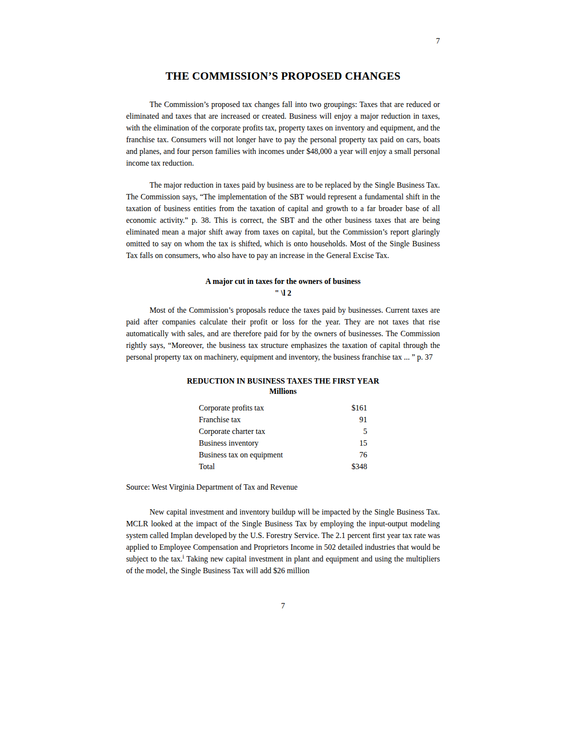7
THE COMMISSION’S PROPOSED CHANGES
The Commission’s proposed tax changes fall into two groupings: Taxes that are reduced or eliminated and taxes that are increased or created. Business will enjoy a major reduction in taxes, with the elimination of the corporate profits tax, property taxes on inventory and equipment, and the franchise tax. Consumers will not longer have to pay the personal property tax paid on cars, boats and planes, and four person families with incomes under $48,000 a year will enjoy a small personal income tax reduction.
The major reduction in taxes paid by business are to be replaced by the Single Business Tax. The Commission says, “The implementation of the SBT would represent a fundamental shift in the taxation of business entities from the taxation of capital and growth to a far broader base of all economic activity.” p. 38. This is correct, the SBT and the other business taxes that are being eliminated mean a major shift away from taxes on capital, but the Commission’s report glaringly omitted to say on whom the tax is shifted, which is onto households. Most of the Single Business Tax falls on consumers, who also have to pay an increase in the General Excise Tax.
A major cut in taxes for the owners of business
" \l 2
Most of the Commission’s proposals reduce the taxes paid by businesses. Current taxes are paid after companies calculate their profit or loss for the year. They are not taxes that rise automatically with sales, and are therefore paid for by the owners of businesses. The Commission rightly says, “Moreover, the business tax structure emphasizes the taxation of capital through the personal property tax on machinery, equipment and inventory, the business franchise tax ... ” p. 37
REDUCTION IN BUSINESS TAXES THE FIRST YEAR Millions
| Corporate profits tax | $161 |
| Franchise tax | 91 |
| Corporate charter tax | 5 |
| Business inventory | 15 |
| Business tax on equipment | 76 |
| Total | $348 |
Source: West Virginia Department of Tax and Revenue
New capital investment and inventory buildup will be impacted by the Single Business Tax. MCLR looked at the impact of the Single Business Tax by employing the input-output modeling system called Implan developed by the U.S. Forestry Service. The 2.1 percent first year tax rate was applied to Employee Compensation and Proprietors Income in 502 detailed industries that would be subject to the tax.i Taking new capital investment in plant and equipment and using the multipliers of the model, the Single Business Tax will add $26 million
7